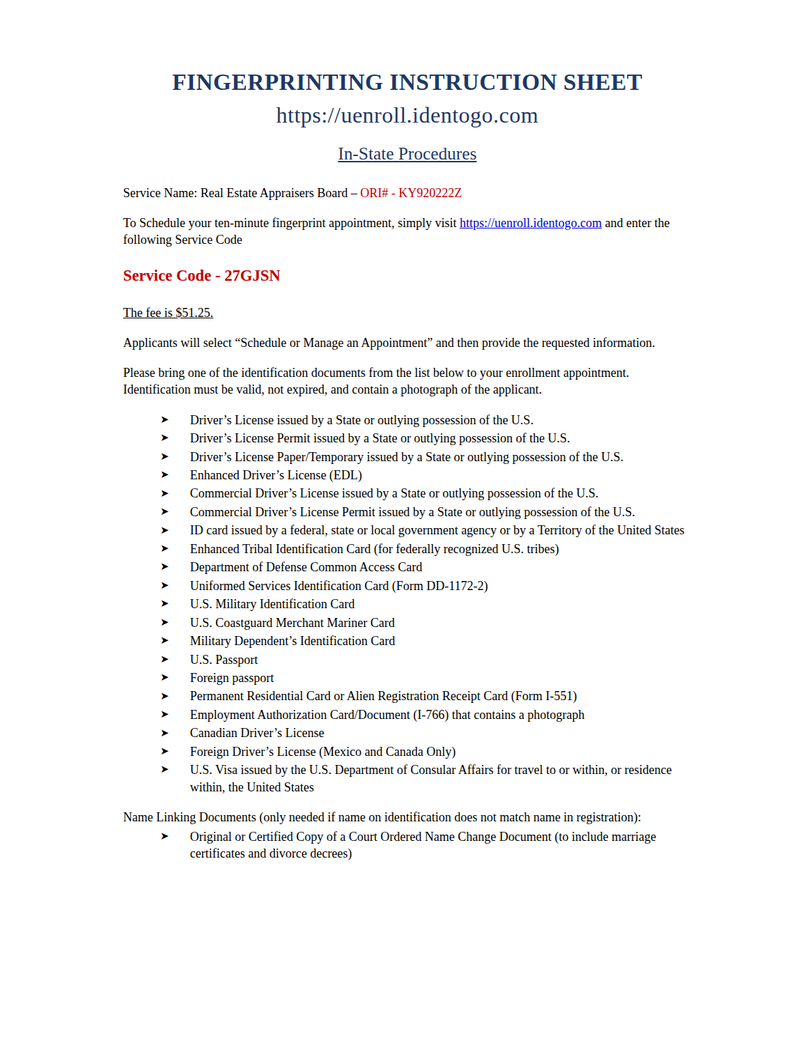FINGERPRINTING INSTRUCTION SHEET https://uenroll.identogo.com
In-State Procedures
Service Name: Real Estate Appraisers Board – ORI# - KY920222Z
To Schedule your ten-minute fingerprint appointment, simply visit https://uenroll.identogo.com and enter the following Service Code
Service Code - 27GJSN
The fee is $51.25.
Applicants will select “Schedule or Manage an Appointment” and then provide the requested information.
Please bring one of the identification documents from the list below to your enrollment appointment. Identification must be valid, not expired, and contain a photograph of the applicant.
Driver’s License issued by a State or outlying possession of the U.S.
Driver’s License Permit issued by a State or outlying possession of the U.S.
Driver’s License Paper/Temporary issued by a State or outlying possession of the U.S.
Enhanced Driver’s License (EDL)
Commercial Driver’s License issued by a State or outlying possession of the U.S.
Commercial Driver’s License Permit issued by a State or outlying possession of the U.S.
ID card issued by a federal, state or local government agency or by a Territory of the United States
Enhanced Tribal Identification Card (for federally recognized U.S. tribes)
Department of Defense Common Access Card
Uniformed Services Identification Card (Form DD-1172-2)
U.S. Military Identification Card
U.S. Coastguard Merchant Mariner Card
Military Dependent’s Identification Card
U.S. Passport
Foreign passport
Permanent Residential Card or Alien Registration Receipt Card (Form I-551)
Employment Authorization Card/Document (I-766) that contains a photograph
Canadian Driver’s License
Foreign Driver’s License (Mexico and Canada Only)
U.S. Visa issued by the U.S. Department of Consular Affairs for travel to or within, or residence within, the United States
Name Linking Documents (only needed if name on identification does not match name in registration):
Original or Certified Copy of a Court Ordered Name Change Document (to include marriage certificates and divorce decrees)